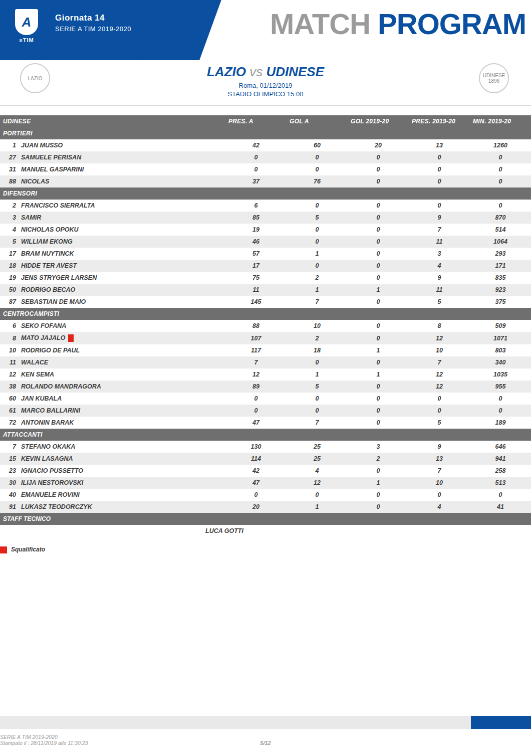A
≡TIM
Giornata 14
SERIE A TIM 2019-2020
MATCH PROGRAM
LAZIO
UDINESE
1896
LAZIO vs UDINESE
Roma, 01/12/2019
STADIO OLIMPICO 15:00
| UDINESE | PRES. A | GOL A | GOL 2019-20 | PRES. 2019-20 | MIN. 2019-20 |
| --- | --- | --- | --- | --- | --- |
| PORTIERI |
| 1 | JUAN MUSSO | 42 | 60 | 20 | 13 | 1260 |
| 27 | SAMUELE PERISAN | 0 | 0 | 0 | 0 | 0 |
| 31 | MANUEL GASPARINI | 0 | 0 | 0 | 0 | 0 |
| 88 | NICOLAS | 37 | 76 | 0 | 0 | 0 |
| DIFENSORI |
| 2 | FRANCISCO SIERRALTA | 6 | 0 | 0 | 0 | 0 |
| 3 | SAMIR | 85 | 5 | 0 | 9 | 870 |
| 4 | NICHOLAS OPOKU | 19 | 0 | 0 | 7 | 514 |
| 5 | WILLIAM EKONG | 46 | 0 | 0 | 11 | 1064 |
| 17 | BRAM NUYTINCK | 57 | 1 | 0 | 3 | 293 |
| 18 | HIDDE TER AVEST | 17 | 0 | 0 | 4 | 171 |
| 19 | JENS STRYGER LARSEN | 75 | 2 | 0 | 9 | 835 |
| 50 | RODRIGO BECAO | 11 | 1 | 1 | 11 | 923 |
| 87 | SEBASTIAN DE MAIO | 145 | 7 | 0 | 5 | 375 |
| CENTROCAMPISTI |
| 6 | SEKO FOFANA | 88 | 10 | 0 | 8 | 509 |
| 8 | MATO JAJALO | 107 | 2 | 0 | 12 | 1071 |
| 10 | RODRIGO DE PAUL | 117 | 18 | 1 | 10 | 803 |
| 11 | WALACE | 7 | 0 | 0 | 7 | 340 |
| 12 | KEN SEMA | 12 | 1 | 1 | 12 | 1035 |
| 38 | ROLANDO MANDRAGORA | 89 | 5 | 0 | 12 | 955 |
| 60 | JAN KUBALA | 0 | 0 | 0 | 0 | 0 |
| 61 | MARCO BALLARINI | 0 | 0 | 0 | 0 | 0 |
| 72 | ANTONIN BARAK | 47 | 7 | 0 | 5 | 189 |
| ATTACCANTI |
| 7 | STEFANO OKAKA | 130 | 25 | 3 | 9 | 646 |
| 15 | KEVIN LASAGNA | 114 | 25 | 2 | 13 | 941 |
| 23 | IGNACIO PUSSETTO | 42 | 4 | 0 | 7 | 258 |
| 30 | ILIJA NESTOROVSKI | 47 | 12 | 1 | 10 | 513 |
| 40 | EMANUELE ROVINI | 0 | 0 | 0 | 0 | 0 |
| 91 | LUKASZ TEODORCZYK | 20 | 1 | 0 | 4 | 41 |
| STAFF TECNICO |
| | LUCA GOTTI |
Squalificato
SERIE A TIM 2019-2020
Stampato il : 28/11/2019 alle 11:30:23
5/12